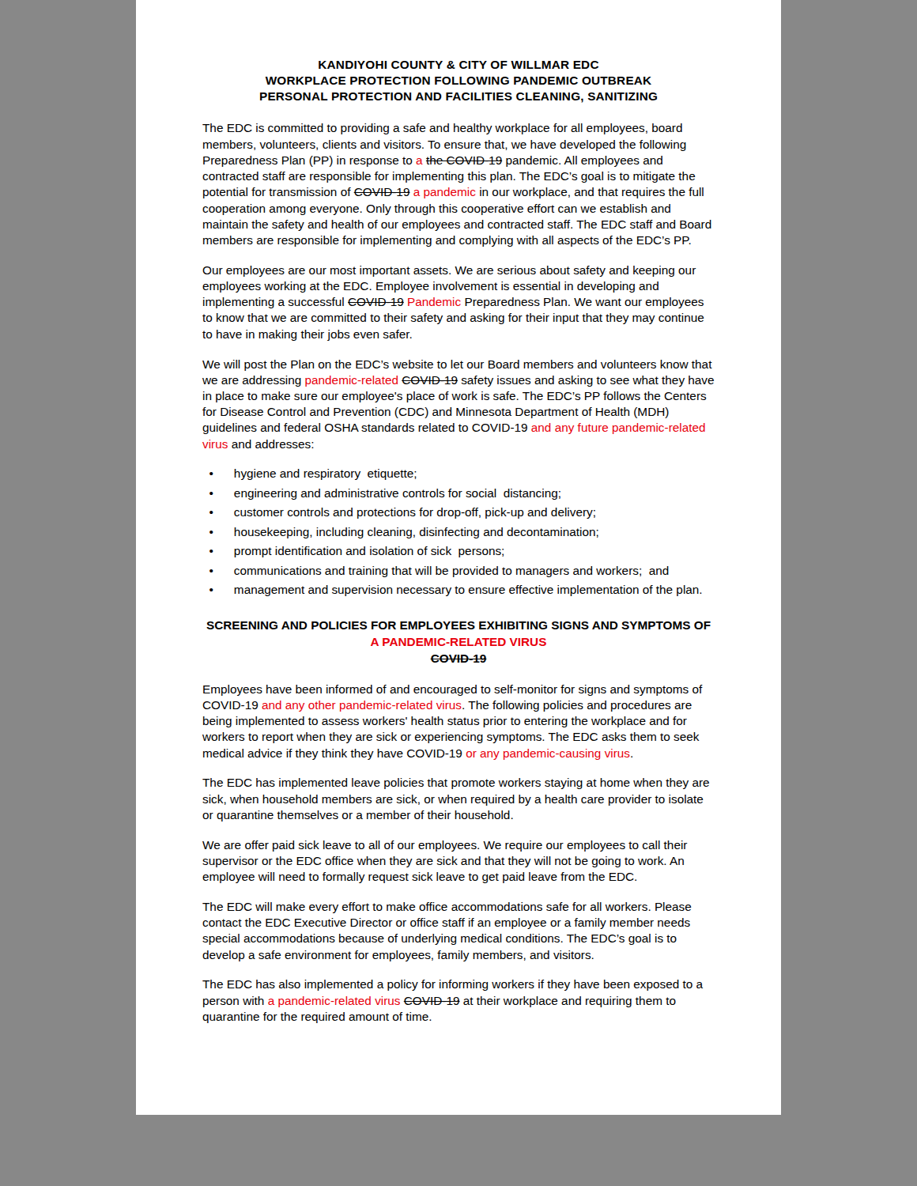KANDIYOHI COUNTY & CITY OF WILLMAR EDC WORKPLACE PROTECTION FOLLOWING PANDEMIC OUTBREAK PERSONAL PROTECTION AND FACILITIES CLEANING, SANITIZING
The EDC is committed to providing a safe and healthy workplace for all employees, board members, volunteers, clients and visitors. To ensure that, we have developed the following Preparedness Plan (PP) in response to a the COVID-19 pandemic. All employees and contracted staff are responsible for implementing this plan. The EDC’s goal is to mitigate the potential for transmission of COVID-19 a pandemic in our workplace, and that requires the full cooperation among everyone. Only through this cooperative effort can we establish and maintain the safety and health of our employees and contracted staff. The EDC staff and Board members are responsible for implementing and complying with all aspects of the EDC’s PP.
Our employees are our most important assets. We are serious about safety and keeping our employees working at the EDC. Employee involvement is essential in developing and implementing a successful COVID-19 Pandemic Preparedness Plan. We want our employees to know that we are committed to their safety and asking for their input that they may continue to have in making their jobs even safer.
We will post the Plan on the EDC’s website to let our Board members and volunteers know that we are addressing pandemic-related COVID-19 safety issues and asking to see what they have in place to make sure our employee's place of work is safe. The EDC’s PP follows the Centers for Disease Control and Prevention (CDC) and Minnesota Department of Health (MDH) guidelines and federal OSHA standards related to COVID-19 and any future pandemic-related virus and addresses:
hygiene and respiratory etiquette;
engineering and administrative controls for social distancing;
customer controls and protections for drop-off, pick-up and delivery;
housekeeping, including cleaning, disinfecting and decontamination;
prompt identification and isolation of sick persons;
communications and training that will be provided to managers and workers; and
management and supervision necessary to ensure effective implementation of the plan.
SCREENING AND POLICIES FOR EMPLOYEES EXHIBITING SIGNS AND SYMPTOMS OF A PANDEMIC-RELATED VIRUS
COVID-19
Employees have been informed of and encouraged to self-monitor for signs and symptoms of COVID-19 and any other pandemic-related virus. The following policies and procedures are being implemented to assess workers' health status prior to entering the workplace and for workers to report when they are sick or experiencing symptoms. The EDC asks them to seek medical advice if they think they have COVID-19 or any pandemic-causing virus.
The EDC has implemented leave policies that promote workers staying at home when they are sick, when household members are sick, or when required by a health care provider to isolate or quarantine themselves or a member of their household.
We are offer paid sick leave to all of our employees. We require our employees to call their supervisor or the EDC office when they are sick and that they will not be going to work. An employee will need to formally request sick leave to get paid leave from the EDC.
The EDC will make every effort to make office accommodations safe for all workers. Please contact the EDC Executive Director or office staff if an employee or a family member needs special accommodations because of underlying medical conditions. The EDC’s goal is to develop a safe environment for employees, family members, and visitors.
The EDC has also implemented a policy for informing workers if they have been exposed to a person with a pandemic-related virus COVID-19 at their workplace and requiring them to quarantine for the required amount of time.